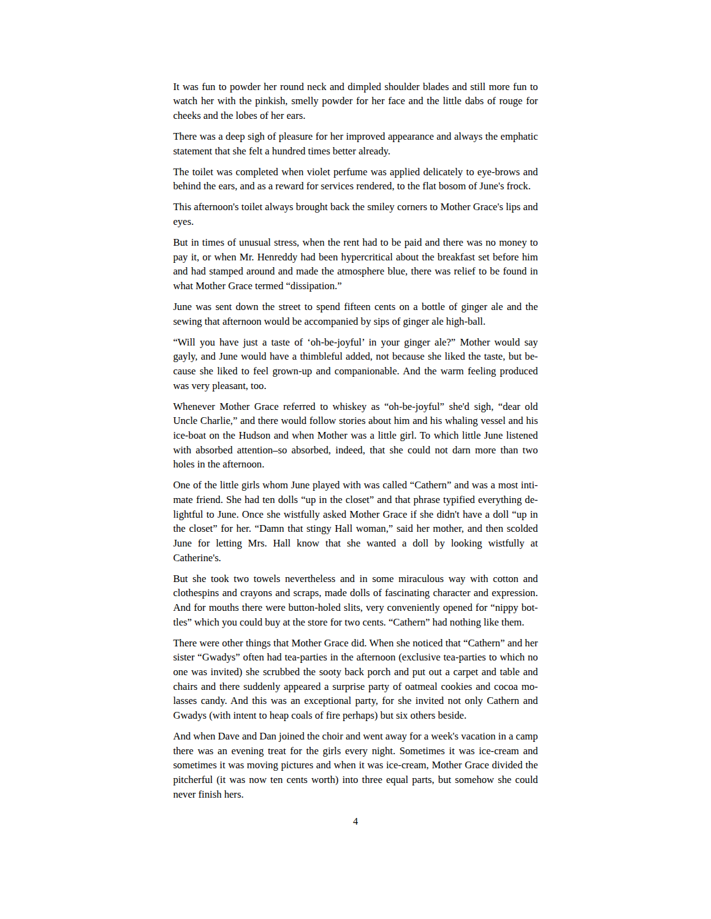It was fun to powder her round neck and dimpled shoulder blades and still more fun to watch her with the pinkish, smelly powder for her face and the little dabs of rouge for cheeks and the lobes of her ears.
There was a deep sigh of pleasure for her improved appearance and always the emphatic statement that she felt a hundred times better already.
The toilet was completed when violet perfume was applied delicately to eye-brows and behind the ears, and as a reward for services rendered, to the flat bosom of June's frock.
This afternoon's toilet always brought back the smiley corners to Mother Grace's lips and eyes.
But in times of unusual stress, when the rent had to be paid and there was no money to pay it, or when Mr. Henreddy had been hypercritical about the breakfast set before him and had stamped around and made the atmosphere blue, there was relief to be found in what Mother Grace termed “dissipation.”
June was sent down the street to spend fifteen cents on a bottle of ginger ale and the sewing that afternoon would be accompanied by sips of ginger ale high-ball.
“Will you have just a taste of ‘oh-be-joyful’ in your ginger ale?” Mother would say gayly, and June would have a thimbleful added, not because she liked the taste, but because she liked to feel grown-up and companionable. And the warm feeling produced was very pleasant, too.
Whenever Mother Grace referred to whiskey as “oh-be-joyful” she'd sigh, “dear old Uncle Charlie,” and there would follow stories about him and his whaling vessel and his ice-boat on the Hudson and when Mother was a little girl. To which little June listened with absorbed attention–so absorbed, indeed, that she could not darn more than two holes in the afternoon.
One of the little girls whom June played with was called “Cathern” and was a most intimate friend. She had ten dolls “up in the closet” and that phrase typified everything delightful to June. Once she wistfully asked Mother Grace if she didn't have a doll “up in the closet” for her. “Damn that stingy Hall woman,” said her mother, and then scolded June for letting Mrs. Hall know that she wanted a doll by looking wistfully at Catherine's.
But she took two towels nevertheless and in some miraculous way with cotton and clothespins and crayons and scraps, made dolls of fascinating character and expression. And for mouths there were button-holed slits, very conveniently opened for “nippy bottles” which you could buy at the store for two cents. “Cathern” had nothing like them.
There were other things that Mother Grace did. When she noticed that “Cathern” and her sister “Gwadys” often had tea-parties in the afternoon (exclusive tea-parties to which no one was invited) she scrubbed the sooty back porch and put out a carpet and table and chairs and there suddenly appeared a surprise party of oatmeal cookies and cocoa molasses candy. And this was an exceptional party, for she invited not only Cathern and Gwadys (with intent to heap coals of fire perhaps) but six others beside.
And when Dave and Dan joined the choir and went away for a week's vacation in a camp there was an evening treat for the girls every night. Sometimes it was ice-cream and sometimes it was moving pictures and when it was ice-cream, Mother Grace divided the pitcherful (it was now ten cents worth) into three equal parts, but somehow she could never finish hers.
4